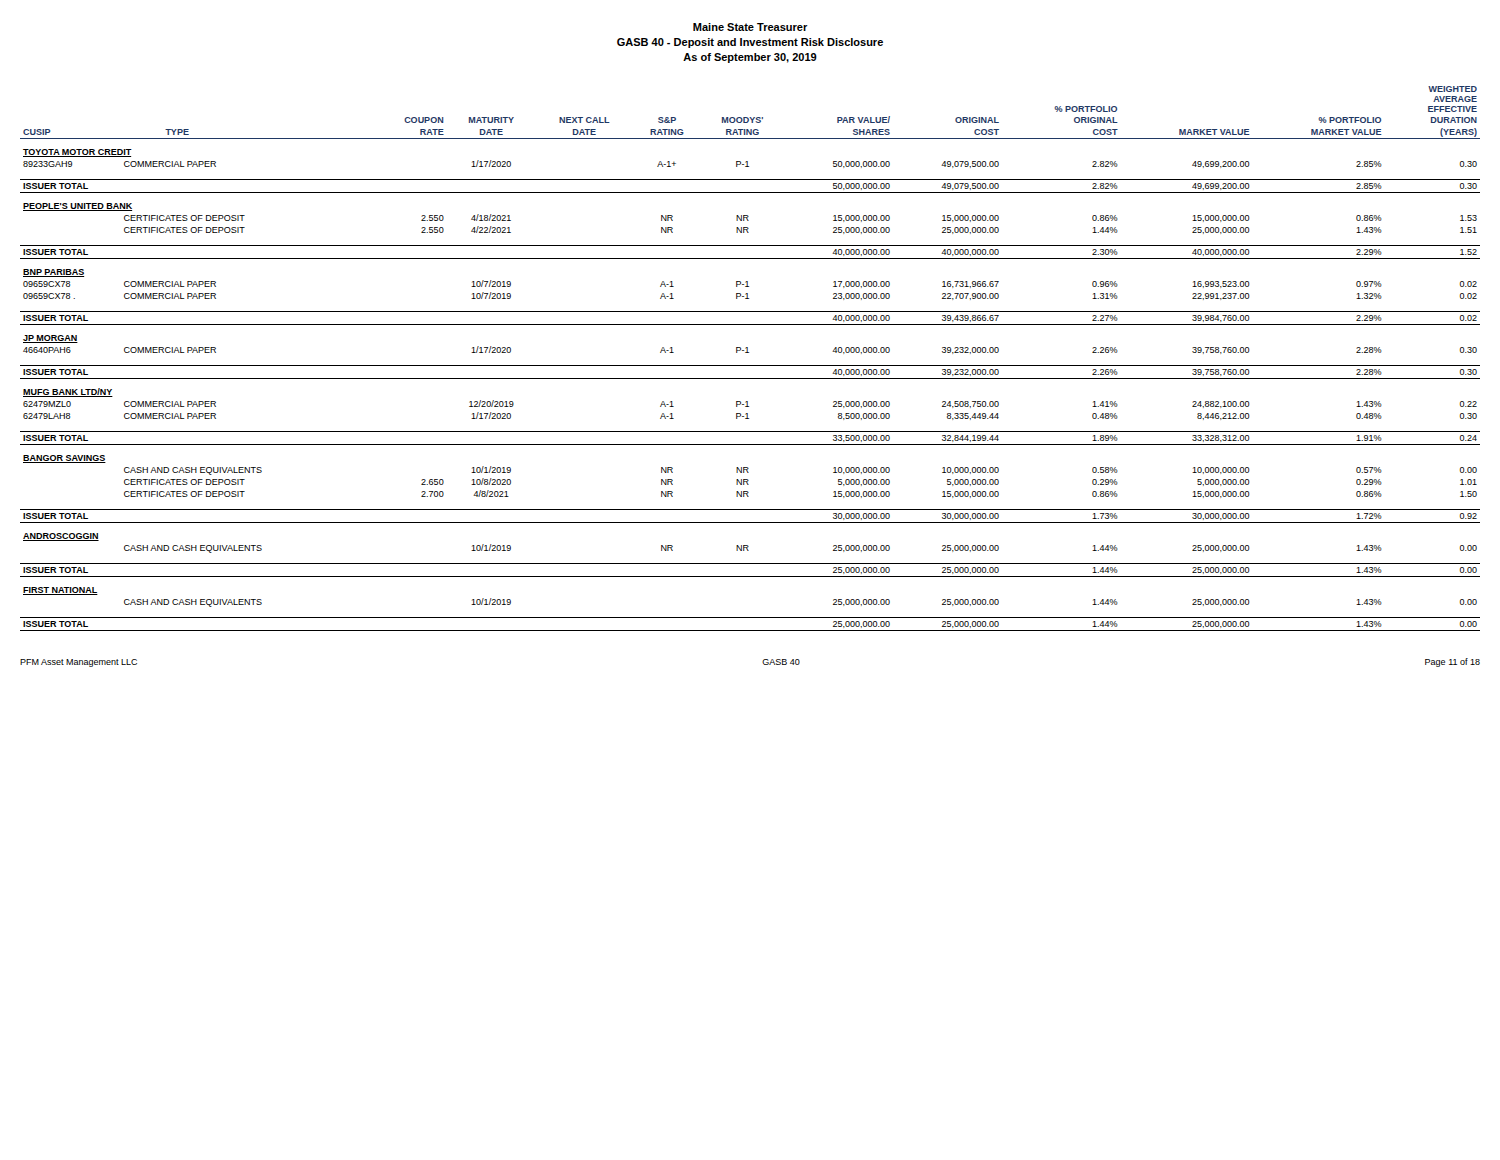Maine State Treasurer
GASB 40 - Deposit and Investment Risk Disclosure
As of September 30, 2019
| | | | COUPON | MATURITY | NEXT CALL | S&P | MOODYS' | PAR VALUE/ | ORIGINAL | % PORTFOLIO ORIGINAL | | % PORTFOLIO | WEIGHTED AVERAGE EFFECTIVE DURATION |
| --- | --- | --- | --- | --- | --- | --- | --- | --- | --- | --- | --- | --- | --- |
| CUSIP | | TYPE | RATE | DATE | DATE | RATING | RATING | SHARES | COST | COST | MARKET VALUE | MARKET VALUE | (YEARS) |
| TOYOTA MOTOR CREDIT |
| 89233GAH9 | COMMERCIAL PAPER | | 1/17/2020 | | A-1+ | P-1 | 50,000,000.00 | 49,079,500.00 | 2.82% | 49,699,200.00 | 2.85% | 0.30 |
| ISSUER TOTAL | | | | | | 50,000,000.00 | 49,079,500.00 | 2.82% | 49,699,200.00 | 2.85% | 0.30 |
| PEOPLE'S UNITED BANK |
| | CERTIFICATES OF DEPOSIT | 2.550 | 4/18/2021 | | NR | NR | 15,000,000.00 | 15,000,000.00 | 0.86% | 15,000,000.00 | 0.86% | 1.53 |
| | CERTIFICATES OF DEPOSIT | 2.550 | 4/22/2021 | | NR | NR | 25,000,000.00 | 25,000,000.00 | 1.44% | 25,000,000.00 | 1.43% | 1.51 |
| ISSUER TOTAL | | | | | | 40,000,000.00 | 40,000,000.00 | 2.30% | 40,000,000.00 | 2.29% | 1.52 |
| BNP PARIBAS |
| 09659CX78 | COMMERCIAL PAPER | | 10/7/2019 | | A-1 | P-1 | 17,000,000.00 | 16,731,966.67 | 0.96% | 16,993,523.00 | 0.97% | 0.02 |
| 09659CX78 . | COMMERCIAL PAPER | | 10/7/2019 | | A-1 | P-1 | 23,000,000.00 | 22,707,900.00 | 1.31% | 22,991,237.00 | 1.32% | 0.02 |
| ISSUER TOTAL | | | | | | 40,000,000.00 | 39,439,866.67 | 2.27% | 39,984,760.00 | 2.29% | 0.02 |
| JP MORGAN |
| 46640PAH6 | COMMERCIAL PAPER | | 1/17/2020 | | A-1 | P-1 | 40,000,000.00 | 39,232,000.00 | 2.26% | 39,758,760.00 | 2.28% | 0.30 |
| ISSUER TOTAL | | | | | | 40,000,000.00 | 39,232,000.00 | 2.26% | 39,758,760.00 | 2.28% | 0.30 |
| MUFG BANK LTD/NY |
| 62479MZL0 | COMMERCIAL PAPER | | 12/20/2019 | | A-1 | P-1 | 25,000,000.00 | 24,508,750.00 | 1.41% | 24,882,100.00 | 1.43% | 0.22 |
| 62479LAH8 | COMMERCIAL PAPER | | 1/17/2020 | | A-1 | P-1 | 8,500,000.00 | 8,335,449.44 | 0.48% | 8,446,212.00 | 0.48% | 0.30 |
| ISSUER TOTAL | | | | | | 33,500,000.00 | 32,844,199.44 | 1.89% | 33,328,312.00 | 1.91% | 0.24 |
| BANGOR SAVINGS |
| | CASH AND CASH EQUIVALENTS | | 10/1/2019 | | NR | NR | 10,000,000.00 | 10,000,000.00 | 0.58% | 10,000,000.00 | 0.57% | 0.00 |
| | CERTIFICATES OF DEPOSIT | 2.650 | 10/8/2020 | | NR | NR | 5,000,000.00 | 5,000,000.00 | 0.29% | 5,000,000.00 | 0.29% | 1.01 |
| | CERTIFICATES OF DEPOSIT | 2.700 | 4/8/2021 | | NR | NR | 15,000,000.00 | 15,000,000.00 | 0.86% | 15,000,000.00 | 0.86% | 1.50 |
| ISSUER TOTAL | | | | | | 30,000,000.00 | 30,000,000.00 | 1.73% | 30,000,000.00 | 1.72% | 0.92 |
| ANDROSCOGGIN |
| | CASH AND CASH EQUIVALENTS | | 10/1/2019 | | NR | NR | 25,000,000.00 | 25,000,000.00 | 1.44% | 25,000,000.00 | 1.43% | 0.00 |
| ISSUER TOTAL | | | | | | 25,000,000.00 | 25,000,000.00 | 1.44% | 25,000,000.00 | 1.43% | 0.00 |
| FIRST NATIONAL |
| | CASH AND CASH EQUIVALENTS | | 10/1/2019 | | | | 25,000,000.00 | 25,000,000.00 | 1.44% | 25,000,000.00 | 1.43% | 0.00 |
| ISSUER TOTAL | | | | | | 25,000,000.00 | 25,000,000.00 | 1.44% | 25,000,000.00 | 1.43% | 0.00 |
PFM Asset Management LLC
GASB 40
Page 11 of 18